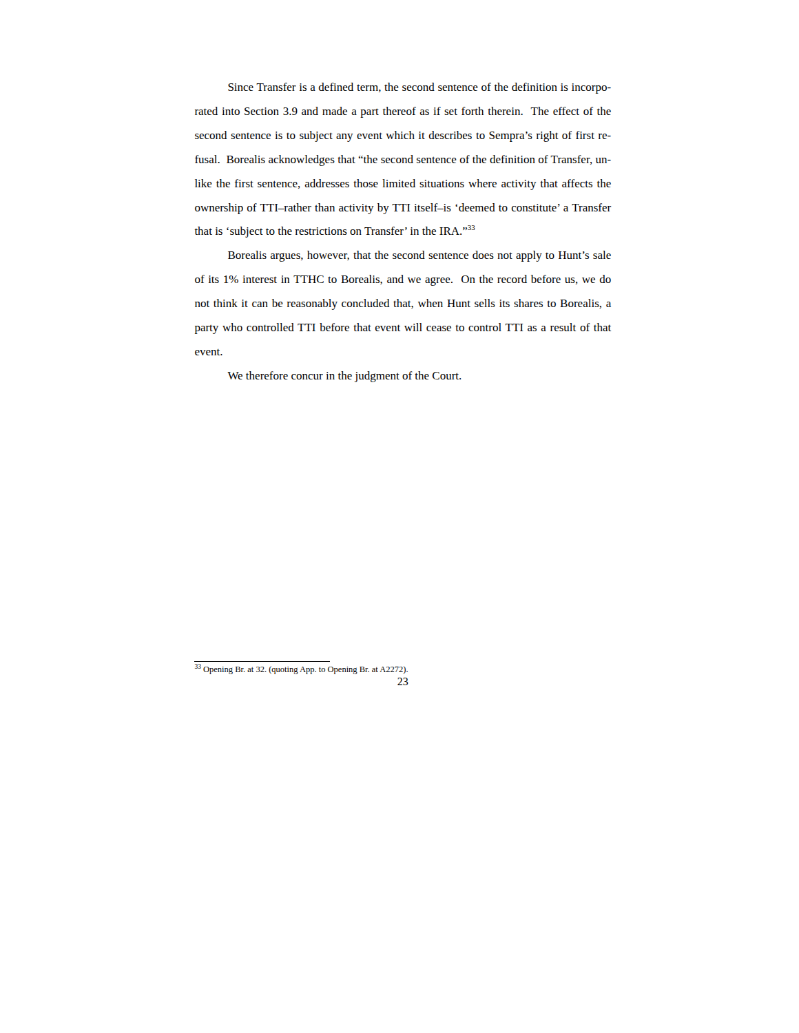Since Transfer is a defined term, the second sentence of the definition is incorporated into Section 3.9 and made a part thereof as if set forth therein. The effect of the second sentence is to subject any event which it describes to Sempra’s right of first refusal. Borealis acknowledges that “the second sentence of the definition of Transfer, unlike the first sentence, addresses those limited situations where activity that affects the ownership of TTI–rather than activity by TTI itself–is ‘deemed to constitute’ a Transfer that is ‘subject to the restrictions on Transfer’ in the IRA.”33
Borealis argues, however, that the second sentence does not apply to Hunt’s sale of its 1% interest in TTHC to Borealis, and we agree. On the record before us, we do not think it can be reasonably concluded that, when Hunt sells its shares to Borealis, a party who controlled TTI before that event will cease to control TTI as a result of that event.
We therefore concur in the judgment of the Court.
33 Opening Br. at 32. (quoting App. to Opening Br. at A2272).
23